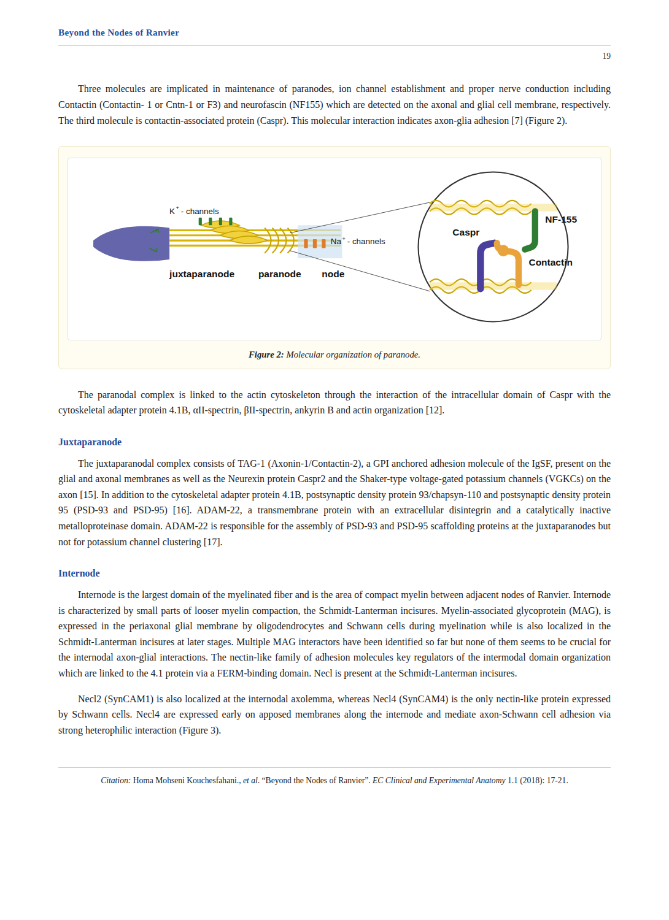Beyond the Nodes of Ranvier
19
Three molecules are implicated in maintenance of paranodes, ion channel establishment and proper nerve conduction including Contactin (Contactin- 1 or Cntn-1 or F3) and neurofascin (NF155) which are detected on the axonal and glial cell membrane, respectively. The third molecule is contactin-associated protein (Caspr). This molecular interaction indicates axon-glia adhesion [7] (Figure 2).
K + - channels Na + - channels juxtaparanode paranode node NF-155 Caspr Contactin
Figure 2: Molecular organization of paranode.
The paranodal complex is linked to the actin cytoskeleton through the interaction of the intracellular domain of Caspr with the cytoskeletal adapter protein 4.1B, αII-spectrin, βII-spectrin, ankyrin B and actin organization [12].
Juxtaparanode
The juxtaparanodal complex consists of TAG-1 (Axonin-1/Contactin-2), a GPI anchored adhesion molecule of the IgSF, present on the glial and axonal membranes as well as the Neurexin protein Caspr2 and the Shaker-type voltage-gated potassium channels (VGKCs) on the axon [15]. In addition to the cytoskeletal adapter protein 4.1B, postsynaptic density protein 93/chapsyn-110 and postsynaptic density protein 95 (PSD-93 and PSD-95) [16]. ADAM-22, a transmembrane protein with an extracellular disintegrin and a catalytically inactive metalloproteinase domain. ADAM-22 is responsible for the assembly of PSD-93 and PSD-95 scaffolding proteins at the juxtaparanodes but not for potassium channel clustering [17].
Internode
Internode is the largest domain of the myelinated fiber and is the area of compact myelin between adjacent nodes of Ranvier. Internode is characterized by small parts of looser myelin compaction, the Schmidt-Lanterman incisures. Myelin-associated glycoprotein (MAG), is expressed in the periaxonal glial membrane by oligodendrocytes and Schwann cells during myelination while is also localized in the Schmidt-Lanterman incisures at later stages. Multiple MAG interactors have been identified so far but none of them seems to be crucial for the internodal axon-glial interactions. The nectin-like family of adhesion molecules key regulators of the intermodal domain organization which are linked to the 4.1 protein via a FERM-binding domain. Necl is present at the Schmidt-Lanterman incisures.
Necl2 (SynCAM1) is also localized at the internodal axolemma, whereas Necl4 (SynCAM4) is the only nectin-like protein expressed by Schwann cells. Necl4 are expressed early on apposed membranes along the internode and mediate axon-Schwann cell adhesion via strong heterophilic interaction (Figure 3).
Citation: Homa Mohseni Kouchesfahani., et al. “Beyond the Nodes of Ranvier”. EC Clinical and Experimental Anatomy 1.1 (2018): 17-21.